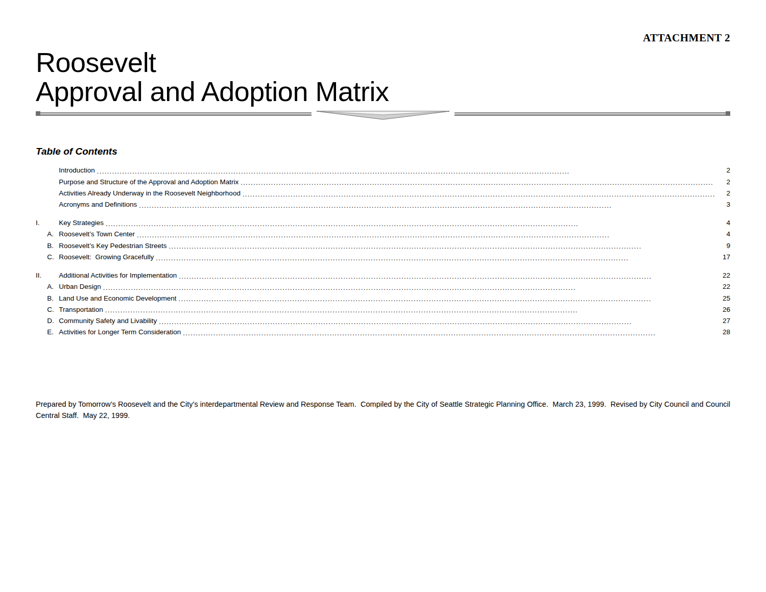ATTACHMENT 2
Roosevelt
Approval and Adoption Matrix
Table of Contents
| | | Introduction ........................................................................................................................................................................................... | 2 |
| | | Purpose and Structure of the Approval and Adoption Matrix ........................................................................................................................................................................................... | 2 |
| | | Activities Already Underway in the Roosevelt Neighborhood ........................................................................................................................................................................................... | 2 |
| | | Acronyms and Definitions ........................................................................................................................................................................................... | 3 |
| I. | | Key Strategies ........................................................................................................................................................................................... | 4 |
| | A. | Roosevelt’s Town Center ........................................................................................................................................................................................... | 4 |
| | B. | Roosevelt’s Key Pedestrian Streets ........................................................................................................................................................................................... | 9 |
| | C. | Roosevelt: Growing Gracefully ........................................................................................................................................................................................... | 17 |
| II. | | Additional Activities for Implementation ........................................................................................................................................................................................... | 22 |
| | A. | Urban Design ........................................................................................................................................................................................... | 22 |
| | B. | Land Use and Economic Development ........................................................................................................................................................................................... | 25 |
| | C. | Transportation ........................................................................................................................................................................................... | 26 |
| | D. | Community Safety and Livability ........................................................................................................................................................................................... | 27 |
| | E. | Activities for Longer Term Consideration ........................................................................................................................................................................................... | 28 |
Prepared by Tomorrow’s Roosevelt and the City’s interdepartmental Review and Response Team. Compiled by the City of Seattle Strategic Planning Office. March 23, 1999. Revised by City Council and Council Central Staff. May 22, 1999.